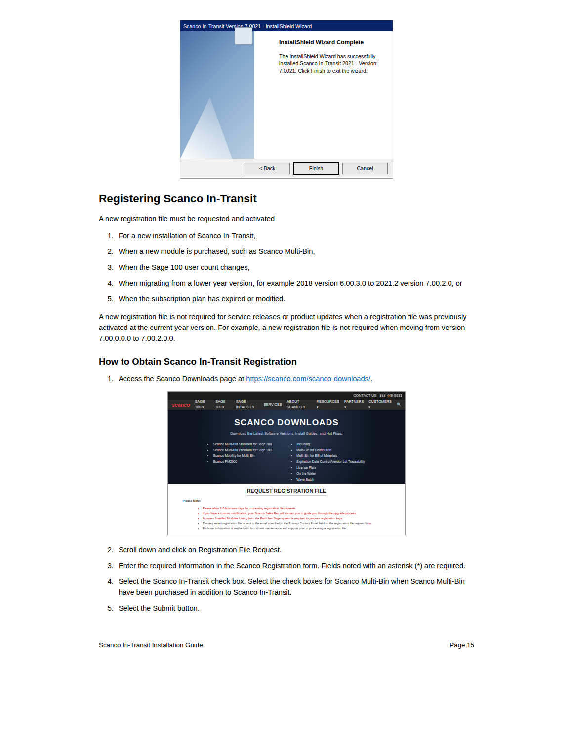Scanco In-Transit Version 7.0021 - InstallShield Wizard
InstallShield Wizard Complete
The InstallShield Wizard has successfully installed Scanco In-Transit 2021 - Version: 7.0021. Click Finish to exit the wizard.
< Back
Finish
Cancel
Registering Scanco In-Transit
A new registration file must be requested and activated
For a new installation of Scanco In-Transit,
When a new module is purchased, such as Scanco Multi-Bin,
When the Sage 100 user count changes,
When migrating from a lower year version, for example 2018 version 6.00.3.0 to 2021.2 version 7.00.2.0, or
When the subscription plan has expired or modified.
A new registration file is not required for service releases or product updates when a registration file was previously activated at the current year version. For example, a new registration file is not required when moving from version 7.00.0.0.0 to 7.00.2.0.0.
How to Obtain Scanco In-Transit Registration
Access the Scanco Downloads page at https://scanco.com/scanco-downloads/.
CONTACT US 888-449-9933
scanco SAGE 100 ▾ SAGE 300 ▾ SAGE INTACCT ▾ SERVICES ABOUT SCANCO ▾ RESOURCES ▾ PARTNERS ▾ CUSTOMERS ▾ 🔍
SCANCO DOWNLOADS
Download the Latest Software Versions, Install Guides, and Hot Fixes.
Scanco Multi-Bin Standard for Sage 100
Scanco Multi-Bin Premium for Sage 100
Scanco Mobility for Multi-Bin
Scanco PM2000
Including:
Multi-Bin for Distribution
Multi-Bin for Bill of Materials
Expiration Date Control/Vendor Lot Traceability
License Plate
On the Water
Wave Batch
REQUEST REGISTRATION FILE
Please Note:
Please allow 3-5 business days for processing registration file requests.
If you have a custom modification, your Scanco Sales Rep will contact you to guide you through the upgrade process.
A current Installed Modules Listing from the End-User Sage system is required to process registration keys.
The requested registration file is sent to the email specified in the Primary Contact Email field on the registration file request form.
End-user information is verified with for current maintenance and support prior to processing a registration file.
Scroll down and click on Registration File Request.
Enter the required information in the Scanco Registration form. Fields noted with an asterisk (*) are required.
Select the Scanco In-Transit check box. Select the check boxes for Scanco Multi-Bin when Scanco Multi-Bin have been purchased in addition to Scanco In-Transit.
Select the Submit button.
Scanco In-Transit Installation Guide Page 15